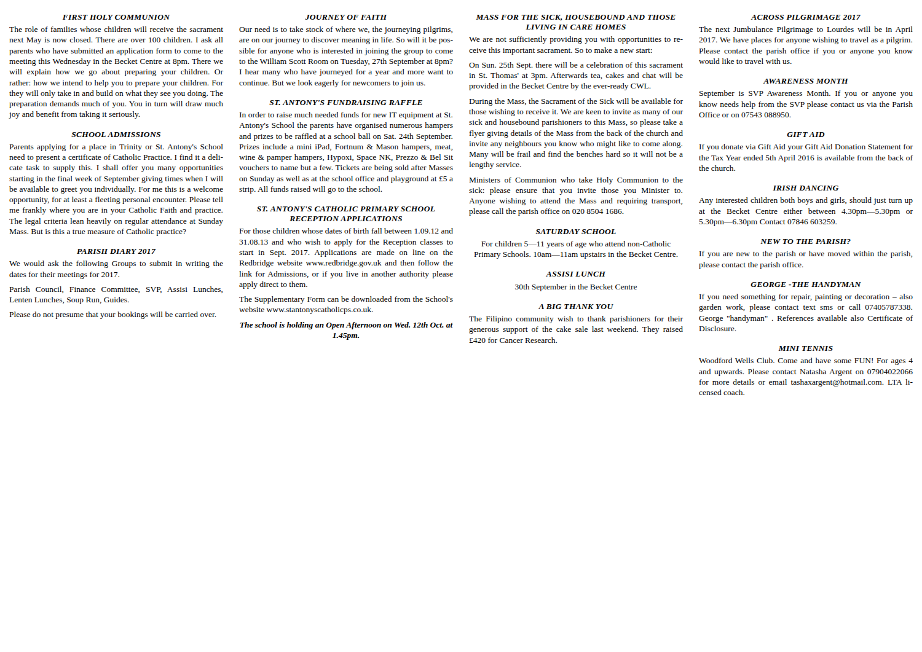FIRST HOLY COMMUNION
The role of families whose children will receive the sacrament next May is now closed. There are over 100 children. I ask all parents who have submitted an application form to come to the meeting this Wednesday in the Becket Centre at 8pm. There we will explain how we go about preparing your children. Or rather: how we intend to help you to prepare your children. For they will only take in and build on what they see you doing. The preparation demands much of you. You in turn will draw much joy and benefit from taking it seriously.
SCHOOL ADMISSIONS
Parents applying for a place in Trinity or St. Antony's School need to present a certificate of Catholic Practice. I find it a delicate task to supply this. I shall offer you many opportunities starting in the final week of September giving times when I will be available to greet you individually. For me this is a welcome opportunity, for at least a fleeting personal encounter. Please tell me frankly where you are in your Catholic Faith and practice. The legal criteria lean heavily on regular attendance at Sunday Mass. But is this a true measure of Catholic practice?
PARISH DIARY 2017
We would ask the following Groups to submit in writing the dates for their meetings for 2017.
Parish Council, Finance Committee, SVP, Assisi Lunches, Lenten Lunches, Soup Run, Guides.
Please do not presume that your bookings will be carried over.
JOURNEY OF FAITH
Our need is to take stock of where we, the journeying pilgrims, are on our journey to discover meaning in life. So will it be possible for anyone who is interested in joining the group to come to the William Scott Room on Tuesday, 27th September at 8pm? I hear many who have journeyed for a year and more want to continue. But we look eagerly for newcomers to join us.
ST. ANTONY'S FUNDRAISING RAFFLE
In order to raise much needed funds for new IT equipment at St. Antony's School the parents have organised numerous hampers and prizes to be raffled at a school ball on Sat. 24th September. Prizes include a mini iPad, Fortnum & Mason hampers, meat, wine & pamper hampers, Hypoxi, Space NK, Prezzo & Bel Sit vouchers to name but a few. Tickets are being sold after Masses on Sunday as well as at the school office and playground at £5 a strip. All funds raised will go to the school.
ST. ANTONY'S CATHOLIC PRIMARY SCHOOL RECEPTION APPLICATIONS
For those children whose dates of birth fall between 1.09.12 and 31.08.13 and who wish to apply for the Reception classes to start in Sept. 2017. Applications are made on line on the Redbridge website www.redbridge.gov.uk and then follow the link for Admissions, or if you live in another authority please apply direct to them.
The Supplementary Form can be downloaded from the School's website www.stantonyscatholicps.co.uk.
The school is holding an Open Afternoon on Wed. 12th Oct. at 1.45pm.
MASS FOR THE SICK, HOUSEBOUND AND THOSE LIVING IN CARE HOMES
We are not sufficiently providing you with opportunities to receive this important sacrament. So to make a new start:
On Sun. 25th Sept. there will be a celebration of this sacrament in St. Thomas' at 3pm. Afterwards tea, cakes and chat will be provided in the Becket Centre by the ever-ready CWL.
During the Mass, the Sacrament of the Sick will be available for those wishing to receive it. We are keen to invite as many of our sick and housebound parishioners to this Mass, so please take a flyer giving details of the Mass from the back of the church and invite any neighbours you know who might like to come along. Many will be frail and find the benches hard so it will not be a lengthy service.
Ministers of Communion who take Holy Communion to the sick: please ensure that you invite those you Minister to. Anyone wishing to attend the Mass and requiring transport, please call the parish office on 020 8504 1686.
SATURDAY SCHOOL
For children 5—11 years of age who attend non-Catholic Primary Schools. 10am—11am upstairs in the Becket Centre.
ASSISI LUNCH
30th September in the Becket Centre
A BIG THANK YOU
The Filipino community wish to thank parishioners for their generous support of the cake sale last weekend. They raised £420 for Cancer Research.
ACROSS PILGRIMAGE 2017
The next Jumbulance Pilgrimage to Lourdes will be in April 2017. We have places for anyone wishing to travel as a pilgrim. Please contact the parish office if you or anyone you know would like to travel with us.
AWARENESS MONTH
September is SVP Awareness Month. If you or anyone you know needs help from the SVP please contact us via the Parish Office or on 07543 088950.
GIFT AID
If you donate via Gift Aid your Gift Aid Donation Statement for the Tax Year ended 5th April 2016 is available from the back of the church.
IRISH DANCING
Any interested children both boys and girls, should just turn up at the Becket Centre either between 4.30pm—5.30pm or 5.30pm—6.30pm Contact 07846 603259.
NEW TO THE PARISH?
If you are new to the parish or have moved within the parish, please contact the parish office.
GEORGE -THE HANDYMAN
If you need something for repair, painting or decoration – also garden work, please contact text sms or call 07405787338. George "handyman" . References available also Certificate of Disclosure.
MINI TENNIS
Woodford Wells Club. Come and have some FUN! For ages 4 and upwards. Please contact Natasha Argent on 07904022066 for more details or email tashaxargent@hotmail.com. LTA licensed coach.